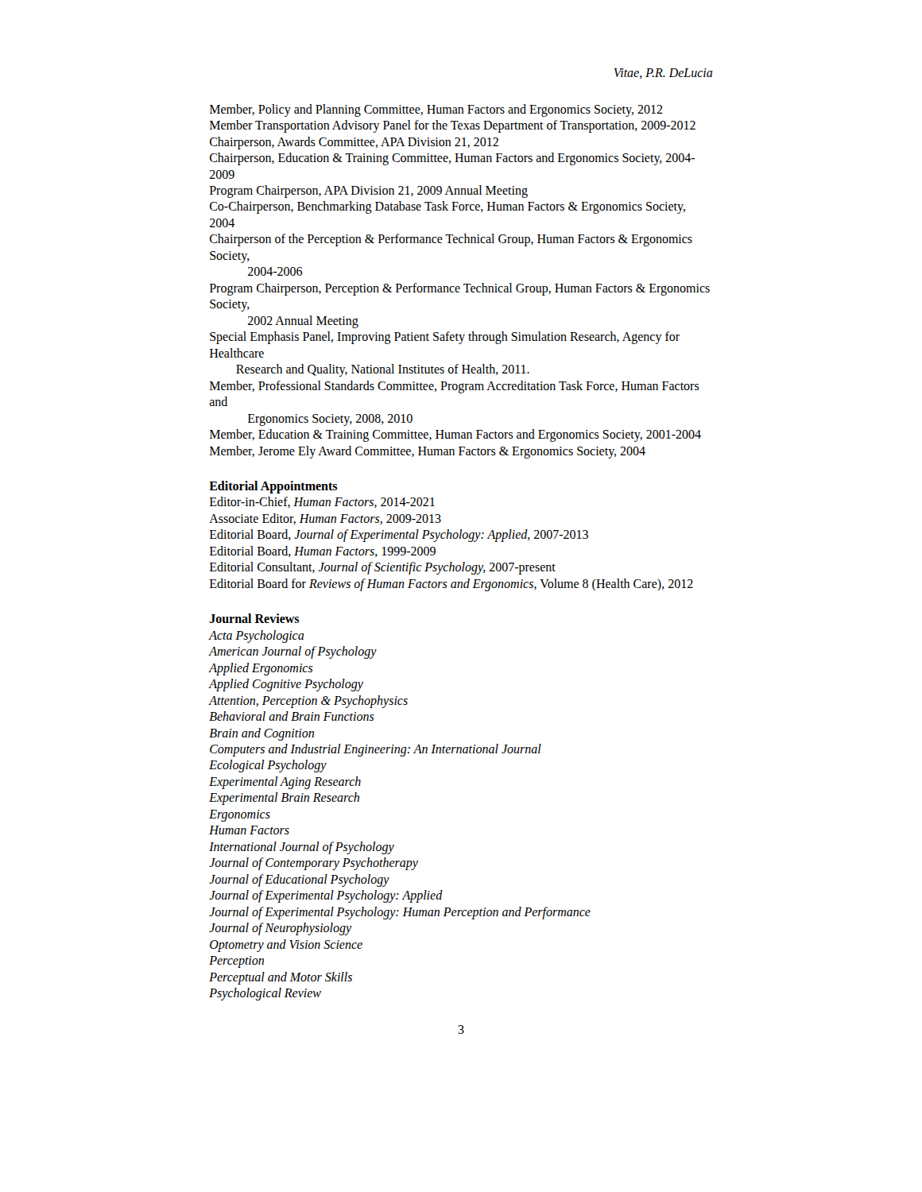Vitae, P.R. DeLucia
Member, Policy and Planning Committee, Human Factors and Ergonomics Society, 2012
Member Transportation Advisory Panel for the Texas Department of Transportation, 2009-2012
Chairperson, Awards Committee, APA Division 21, 2012
Chairperson, Education & Training Committee, Human Factors and Ergonomics Society, 2004-2009
Program Chairperson, APA Division 21, 2009 Annual Meeting
Co-Chairperson, Benchmarking Database Task Force, Human Factors & Ergonomics Society, 2004
Chairperson of the Perception & Performance Technical Group, Human Factors & Ergonomics Society,
2004-2006
Program Chairperson, Perception & Performance Technical Group, Human Factors & Ergonomics Society,
2002 Annual Meeting
Special Emphasis Panel, Improving Patient Safety through Simulation Research, Agency for Healthcare
Research and Quality, National Institutes of Health, 2011.
Member, Professional Standards Committee, Program Accreditation Task Force, Human Factors and
Ergonomics Society, 2008, 2010
Member, Education & Training Committee, Human Factors and Ergonomics Society, 2001-2004
Member, Jerome Ely Award Committee, Human Factors & Ergonomics Society, 2004
Editorial Appointments
Editor-in-Chief, Human Factors, 2014-2021
Associate Editor, Human Factors, 2009-2013
Editorial Board, Journal of Experimental Psychology: Applied, 2007-2013
Editorial Board, Human Factors, 1999-2009
Editorial Consultant, Journal of Scientific Psychology, 2007-present
Editorial Board for Reviews of Human Factors and Ergonomics, Volume 8 (Health Care), 2012
Journal Reviews
Acta Psychologica
American Journal of Psychology
Applied Ergonomics
Applied Cognitive Psychology
Attention, Perception & Psychophysics
Behavioral and Brain Functions
Brain and Cognition
Computers and Industrial Engineering: An International Journal
Ecological Psychology
Experimental Aging Research
Experimental Brain Research
Ergonomics
Human Factors
International Journal of Psychology
Journal of Contemporary Psychotherapy
Journal of Educational Psychology
Journal of Experimental Psychology: Applied
Journal of Experimental Psychology: Human Perception and Performance
Journal of Neurophysiology
Optometry and Vision Science
Perception
Perceptual and Motor Skills
Psychological Review
3